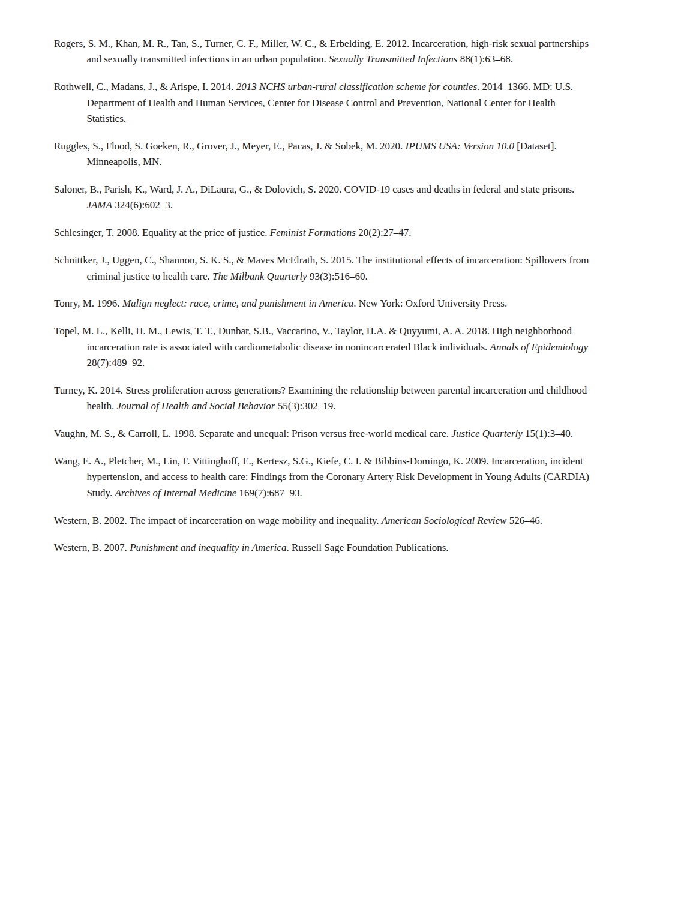Rogers, S. M., Khan, M. R., Tan, S., Turner, C. F., Miller, W. C., & Erbelding, E. 2012. Incarceration, high-risk sexual partnerships and sexually transmitted infections in an urban population. Sexually Transmitted Infections 88(1):63–68.
Rothwell, C., Madans, J., & Arispe, I. 2014. 2013 NCHS urban-rural classification scheme for counties. 2014–1366. MD: U.S. Department of Health and Human Services, Center for Disease Control and Prevention, National Center for Health Statistics.
Ruggles, S., Flood, S. Goeken, R., Grover, J., Meyer, E., Pacas, J. & Sobek, M. 2020. IPUMS USA: Version 10.0 [Dataset]. Minneapolis, MN.
Saloner, B., Parish, K., Ward, J. A., DiLaura, G., & Dolovich, S. 2020. COVID-19 cases and deaths in federal and state prisons. JAMA 324(6):602–3.
Schlesinger, T. 2008. Equality at the price of justice. Feminist Formations 20(2):27–47.
Schnittker, J., Uggen, C., Shannon, S. K. S., & Maves McElrath, S. 2015. The institutional effects of incarceration: Spillovers from criminal justice to health care. The Milbank Quarterly 93(3):516–60.
Tonry, M. 1996. Malign neglect: race, crime, and punishment in America. New York: Oxford University Press.
Topel, M. L., Kelli, H. M., Lewis, T. T., Dunbar, S.B., Vaccarino, V., Taylor, H.A. & Quyyumi, A. A. 2018. High neighborhood incarceration rate is associated with cardiometabolic disease in nonincarcerated Black individuals. Annals of Epidemiology 28(7):489–92.
Turney, K. 2014. Stress proliferation across generations? Examining the relationship between parental incarceration and childhood health. Journal of Health and Social Behavior 55(3):302–19.
Vaughn, M. S., & Carroll, L. 1998. Separate and unequal: Prison versus free-world medical care. Justice Quarterly 15(1):3–40.
Wang, E. A., Pletcher, M., Lin, F. Vittinghoff, E., Kertesz, S.G., Kiefe, C. I. & Bibbins-Domingo, K. 2009. Incarceration, incident hypertension, and access to health care: Findings from the Coronary Artery Risk Development in Young Adults (CARDIA) Study. Archives of Internal Medicine 169(7):687–93.
Western, B. 2002. The impact of incarceration on wage mobility and inequality. American Sociological Review 526–46.
Western, B. 2007. Punishment and inequality in America. Russell Sage Foundation Publications.